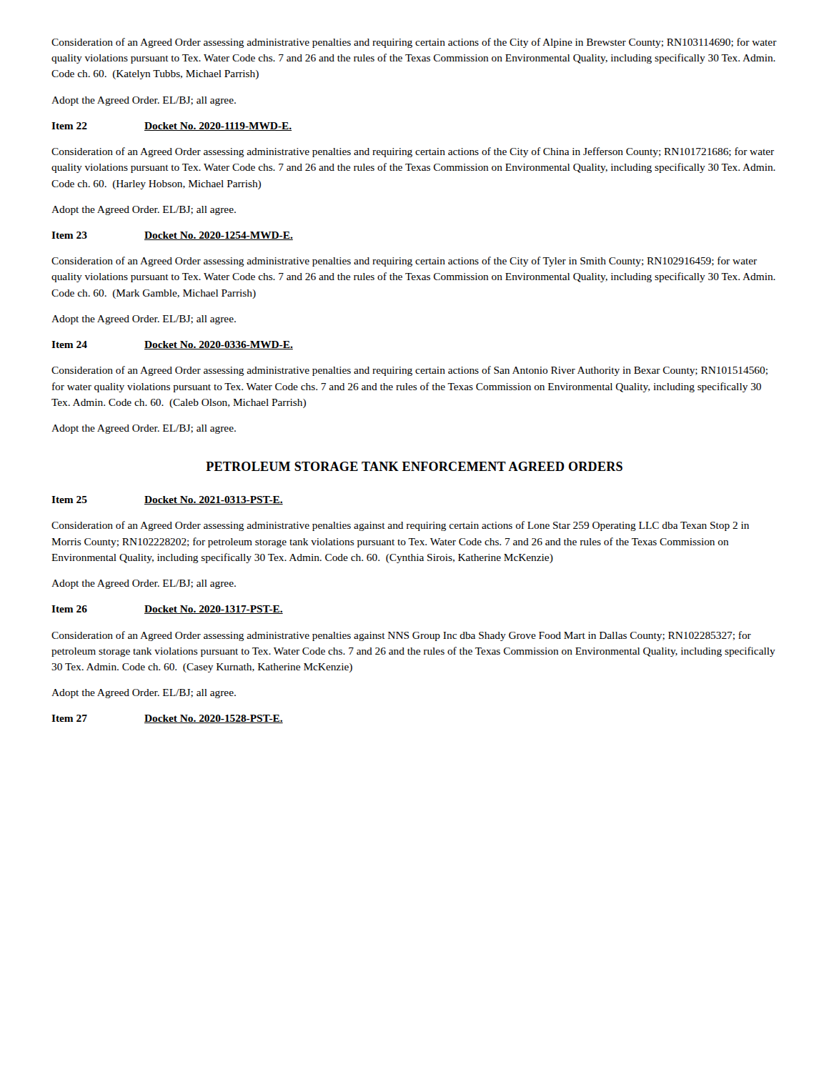Consideration of an Agreed Order assessing administrative penalties and requiring certain actions of the City of Alpine in Brewster County; RN103114690; for water quality violations pursuant to Tex. Water Code chs. 7 and 26 and the rules of the Texas Commission on Environmental Quality, including specifically 30 Tex. Admin. Code ch. 60. (Katelyn Tubbs, Michael Parrish)
Adopt the Agreed Order. EL/BJ; all agree.
Item 22 Docket No. 2020-1119-MWD-E.
Consideration of an Agreed Order assessing administrative penalties and requiring certain actions of the City of China in Jefferson County; RN101721686; for water quality violations pursuant to Tex. Water Code chs. 7 and 26 and the rules of the Texas Commission on Environmental Quality, including specifically 30 Tex. Admin. Code ch. 60. (Harley Hobson, Michael Parrish)
Adopt the Agreed Order. EL/BJ; all agree.
Item 23 Docket No. 2020-1254-MWD-E.
Consideration of an Agreed Order assessing administrative penalties and requiring certain actions of the City of Tyler in Smith County; RN102916459; for water quality violations pursuant to Tex. Water Code chs. 7 and 26 and the rules of the Texas Commission on Environmental Quality, including specifically 30 Tex. Admin. Code ch. 60. (Mark Gamble, Michael Parrish)
Adopt the Agreed Order. EL/BJ; all agree.
Item 24 Docket No. 2020-0336-MWD-E.
Consideration of an Agreed Order assessing administrative penalties and requiring certain actions of San Antonio River Authority in Bexar County; RN101514560; for water quality violations pursuant to Tex. Water Code chs. 7 and 26 and the rules of the Texas Commission on Environmental Quality, including specifically 30 Tex. Admin. Code ch. 60. (Caleb Olson, Michael Parrish)
Adopt the Agreed Order. EL/BJ; all agree.
PETROLEUM STORAGE TANK ENFORCEMENT AGREED ORDERS
Item 25 Docket No. 2021-0313-PST-E.
Consideration of an Agreed Order assessing administrative penalties against and requiring certain actions of Lone Star 259 Operating LLC dba Texan Stop 2 in Morris County; RN102228202; for petroleum storage tank violations pursuant to Tex. Water Code chs. 7 and 26 and the rules of the Texas Commission on Environmental Quality, including specifically 30 Tex. Admin. Code ch. 60. (Cynthia Sirois, Katherine McKenzie)
Adopt the Agreed Order. EL/BJ; all agree.
Item 26 Docket No. 2020-1317-PST-E.
Consideration of an Agreed Order assessing administrative penalties against NNS Group Inc dba Shady Grove Food Mart in Dallas County; RN102285327; for petroleum storage tank violations pursuant to Tex. Water Code chs. 7 and 26 and the rules of the Texas Commission on Environmental Quality, including specifically 30 Tex. Admin. Code ch. 60. (Casey Kurnath, Katherine McKenzie)
Adopt the Agreed Order. EL/BJ; all agree.
Item 27 Docket No. 2020-1528-PST-E.